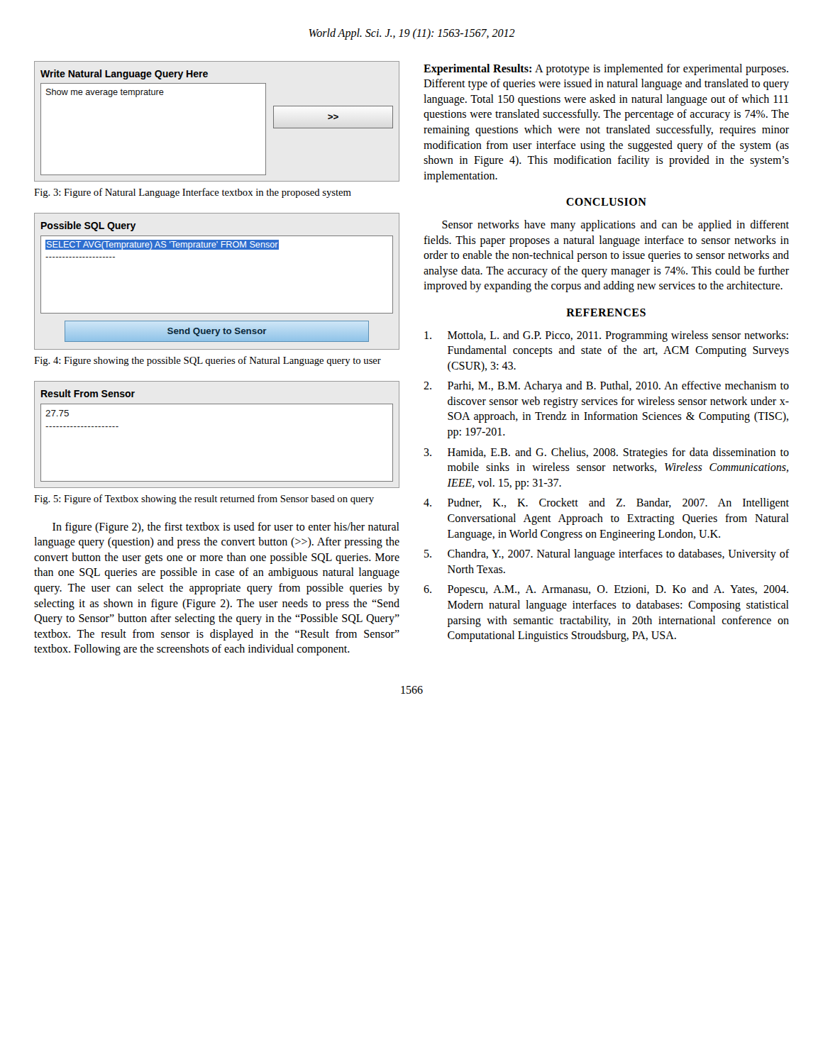World Appl. Sci. J., 19 (11): 1563-1567, 2012
Write Natural Language Query Here
Show me average temprature
>>
Fig. 3: Figure of Natural Language Interface textbox in the proposed system
Possible SQL Query
SELECT AVG(Temprature) AS 'Temprature' FROM Sensor
---------------------
Send Query to Sensor
Fig. 4: Figure showing the possible SQL queries of Natural Language query to user
Result From Sensor
27.75
---------------------
Fig. 5: Figure of Textbox showing the result returned from Sensor based on query
In figure (Figure 2), the first textbox is used for user to enter his/her natural language query (question) and press the convert button (>>). After pressing the convert button the user gets one or more than one possible SQL queries. More than one SQL queries are possible in case of an ambiguous natural language query. The user can select the appropriate query from possible queries by selecting it as shown in figure (Figure 2). The user needs to press the “Send Query to Sensor” button after selecting the query in the “Possible SQL Query” textbox. The result from sensor is displayed in the “Result from Sensor” textbox. Following are the screenshots of each individual component.
Experimental Results: A prototype is implemented for experimental purposes. Different type of queries were issued in natural language and translated to query language. Total 150 questions were asked in natural language out of which 111 questions were translated successfully. The percentage of accuracy is 74%. The remaining questions which were not translated successfully, requires minor modification from user interface using the suggested query of the system (as shown in Figure 4). This modification facility is provided in the system’s implementation.
CONCLUSION
Sensor networks have many applications and can be applied in different fields. This paper proposes a natural language interface to sensor networks in order to enable the non-technical person to issue queries to sensor networks and analyse data. The accuracy of the query manager is 74%. This could be further improved by expanding the corpus and adding new services to the architecture.
REFERENCES
Mottola, L. and G.P. Picco, 2011. Programming wireless sensor networks: Fundamental concepts and state of the art, ACM Computing Surveys (CSUR), 3: 43.
Parhi, M., B.M. Acharya and B. Puthal, 2010. An effective mechanism to discover sensor web registry services for wireless sensor network under x-SOA approach, in Trendz in Information Sciences & Computing (TISC), pp: 197-201.
Hamida, E.B. and G. Chelius, 2008. Strategies for data dissemination to mobile sinks in wireless sensor networks, Wireless Communications, IEEE, vol. 15, pp: 31-37.
Pudner, K., K. Crockett and Z. Bandar, 2007. An Intelligent Conversational Agent Approach to Extracting Queries from Natural Language, in World Congress on Engineering London, U.K.
Chandra, Y., 2007. Natural language interfaces to databases, University of North Texas.
Popescu, A.M., A. Armanasu, O. Etzioni, D. Ko and A. Yates, 2004. Modern natural language interfaces to databases: Composing statistical parsing with semantic tractability, in 20th international conference on Computational Linguistics Stroudsburg, PA, USA.
1566